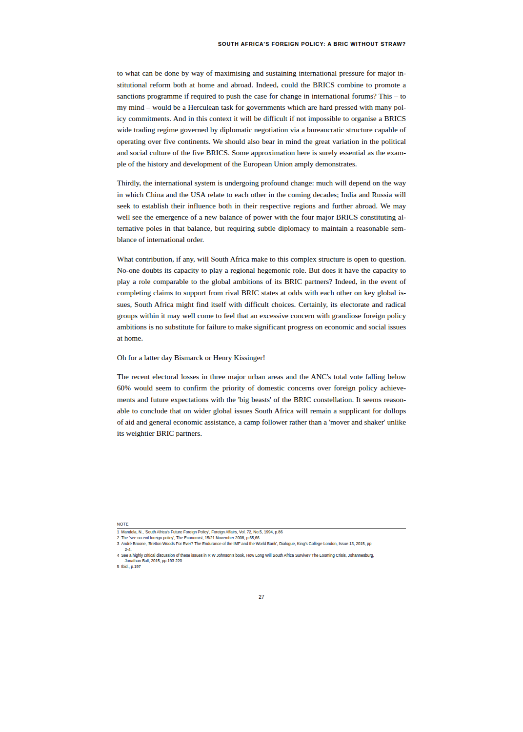South Africa's Foreign Policy: A BRIC Without Straw?
to what can be done by way of maximising and sustaining international pressure for major institutional reform both at home and abroad. Indeed, could the BRICS combine to promote a sanctions programme if required to push the case for change in international forums? This – to my mind – would be a Herculean task for governments which are hard pressed with many policy commitments. And in this context it will be difficult if not impossible to organise a BRICS wide trading regime governed by diplomatic negotiation via a bureaucratic structure capable of operating over five continents. We should also bear in mind the great variation in the political and social culture of the five BRICS. Some approximation here is surely essential as the example of the history and development of the European Union amply demonstrates.
Thirdly, the international system is undergoing profound change: much will depend on the way in which China and the USA relate to each other in the coming decades; India and Russia will seek to establish their influence both in their respective regions and further abroad. We may well see the emergence of a new balance of power with the four major BRICS constituting alternative poles in that balance, but requiring subtle diplomacy to maintain a reasonable semblance of international order.
What contribution, if any, will South Africa make to this complex structure is open to question. No-one doubts its capacity to play a regional hegemonic role. But does it have the capacity to play a role comparable to the global ambitions of its BRIC partners? Indeed, in the event of completing claims to support from rival BRIC states at odds with each other on key global issues, South Africa might find itself with difficult choices. Certainly, its electorate and radical groups within it may well come to feel that an excessive concern with grandiose foreign policy ambitions is no substitute for failure to make significant progress on economic and social issues at home.
Oh for a latter day Bismarck or Henry Kissinger!
The recent electoral losses in three major urban areas and the ANC's total vote falling below 60% would seem to confirm the priority of domestic concerns over foreign policy achievements and future expectations with the 'big beasts' of the BRIC constellation. It seems reasonable to conclude that on wider global issues South Africa will remain a supplicant for dollops of aid and general economic assistance, a camp follower rather than a 'mover and shaker' unlike its weightier BRIC partners.
NOTE
1 Mandela, N., 'South Africa's Future Foreign Policy', Foreign Affairs, Vol. 72, No.5, 1994, p.86
2 The 'see no evil foreign policy', The Economist, 15/21 November 2008, p.65,66
3 André Broone, 'Bretton Woods For Ever? The Endurance of the IMF and the World Bank', Dialogue, King's College London, Issue 13, 2015, pp2-4.
4 See a highly critical discussion of these issues in R W Johnson's book, How Long Will South Africa Survive? The Looming Crisis, Johannesburg,Jonathan Ball, 2015, pp.193-220
5 Ibid., p.197
27